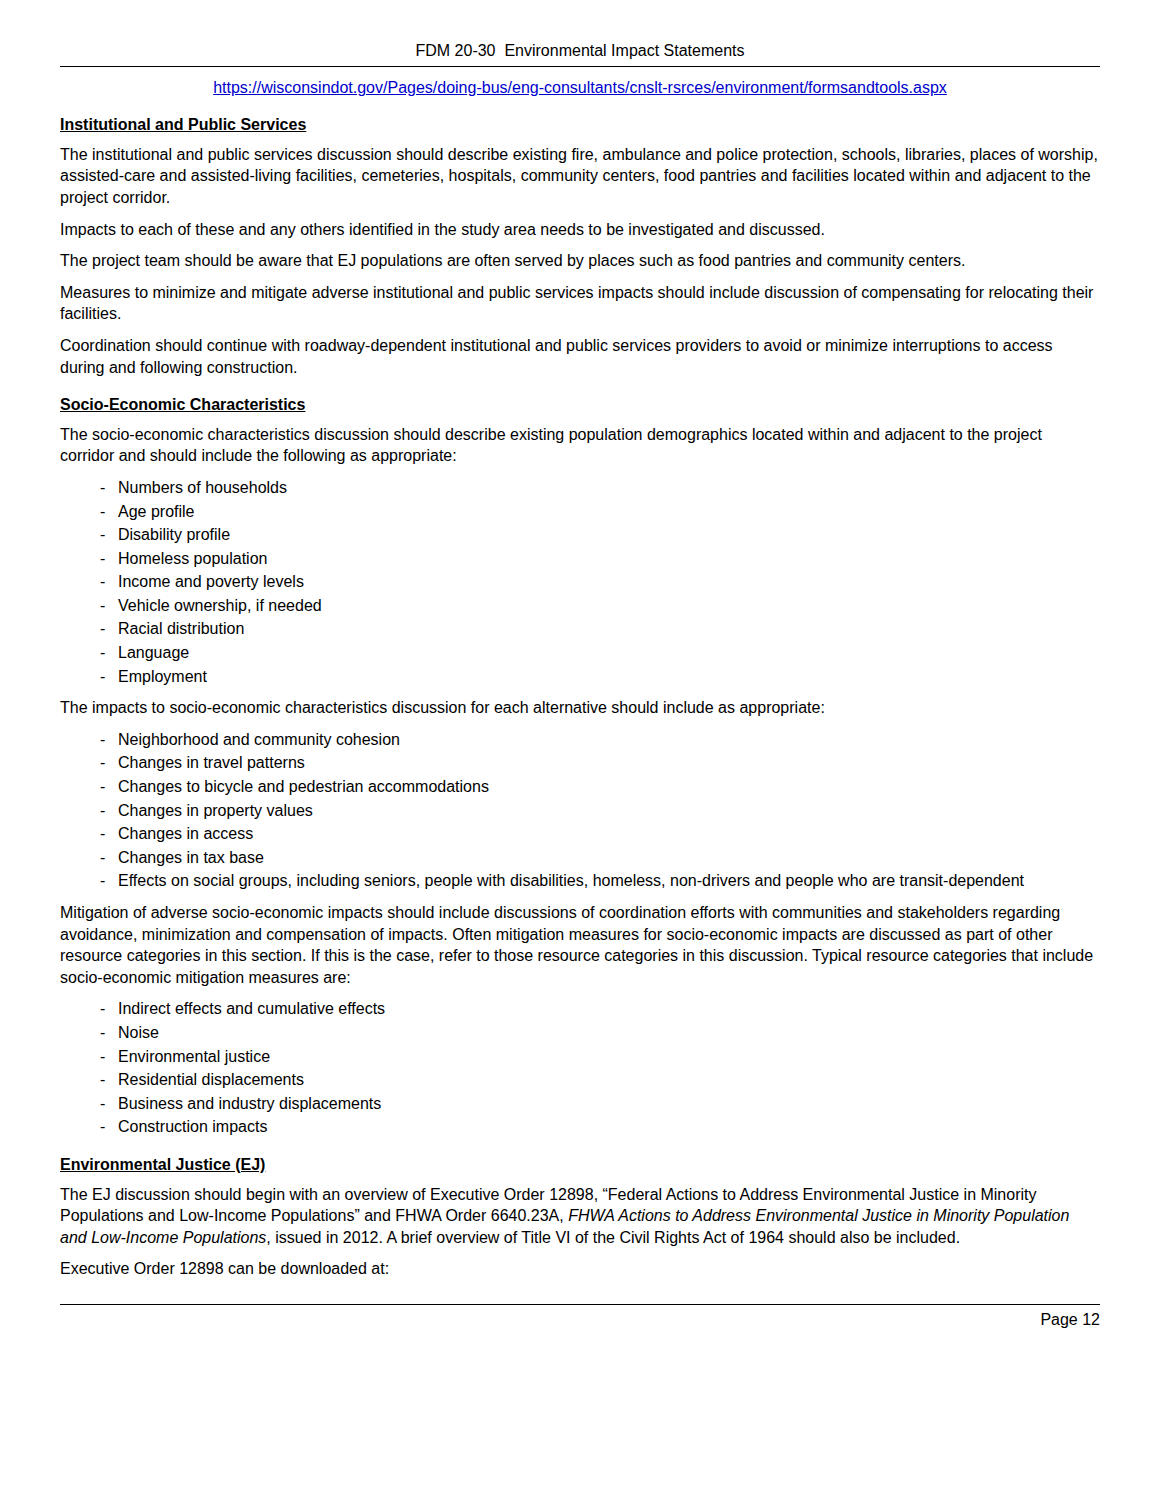FDM 20-30 Environmental Impact Statements
https://wisconsindot.gov/Pages/doing-bus/eng-consultants/cnslt-rsrces/environment/formsandtools.aspx
Institutional and Public Services
The institutional and public services discussion should describe existing fire, ambulance and police protection, schools, libraries, places of worship, assisted-care and assisted-living facilities, cemeteries, hospitals, community centers, food pantries and facilities located within and adjacent to the project corridor.
Impacts to each of these and any others identified in the study area needs to be investigated and discussed.
The project team should be aware that EJ populations are often served by places such as food pantries and community centers.
Measures to minimize and mitigate adverse institutional and public services impacts should include discussion of compensating for relocating their facilities.
Coordination should continue with roadway-dependent institutional and public services providers to avoid or minimize interruptions to access during and following construction.
Socio-Economic Characteristics
The socio-economic characteristics discussion should describe existing population demographics located within and adjacent to the project corridor and should include the following as appropriate:
Numbers of households
Age profile
Disability profile
Homeless population
Income and poverty levels
Vehicle ownership, if needed
Racial distribution
Language
Employment
The impacts to socio-economic characteristics discussion for each alternative should include as appropriate:
Neighborhood and community cohesion
Changes in travel patterns
Changes to bicycle and pedestrian accommodations
Changes in property values
Changes in access
Changes in tax base
Effects on social groups, including seniors, people with disabilities, homeless, non-drivers and people who are transit-dependent
Mitigation of adverse socio-economic impacts should include discussions of coordination efforts with communities and stakeholders regarding avoidance, minimization and compensation of impacts. Often mitigation measures for socio-economic impacts are discussed as part of other resource categories in this section. If this is the case, refer to those resource categories in this discussion. Typical resource categories that include socio-economic mitigation measures are:
Indirect effects and cumulative effects
Noise
Environmental justice
Residential displacements
Business and industry displacements
Construction impacts
Environmental Justice (EJ)
The EJ discussion should begin with an overview of Executive Order 12898, “Federal Actions to Address Environmental Justice in Minority Populations and Low-Income Populations” and FHWA Order 6640.23A, FHWA Actions to Address Environmental Justice in Minority Population and Low-Income Populations, issued in 2012. A brief overview of Title VI of the Civil Rights Act of 1964 should also be included.
Executive Order 12898 can be downloaded at:
Page 12